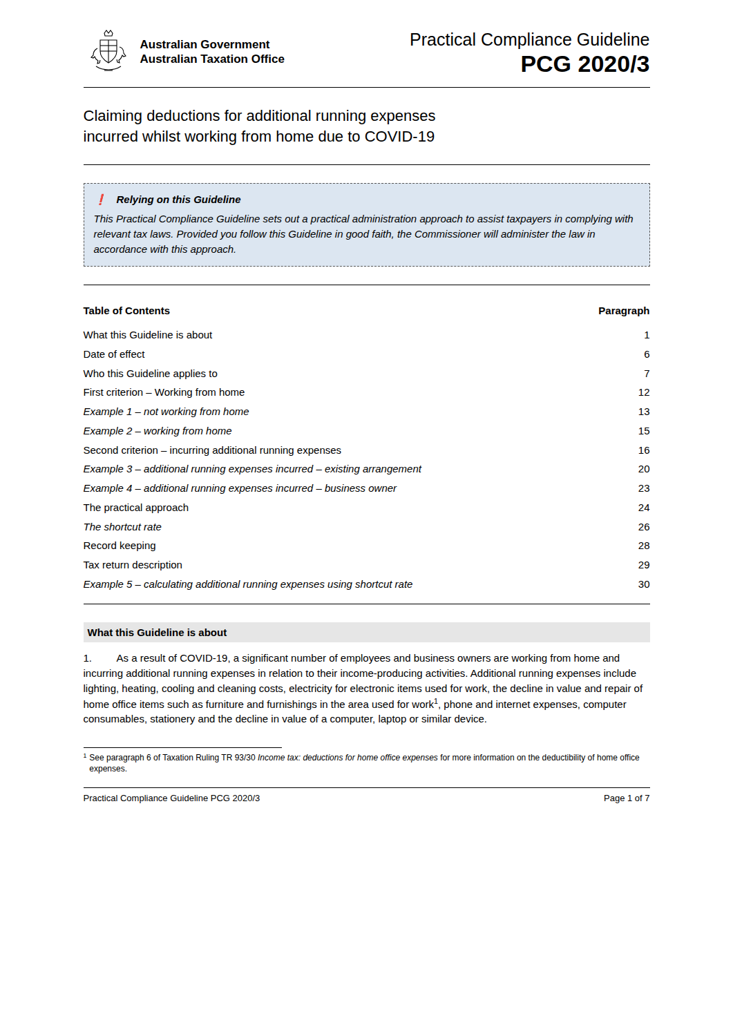Australian Government
Australian Taxation Office
Practical Compliance Guideline
PCG 2020/3
Claiming deductions for additional running expenses
incurred whilst working from home due to COVID-19
❗Relying on this Guideline
This Practical Compliance Guideline sets out a practical administration approach to assist taxpayers in complying with relevant tax laws. Provided you follow this Guideline in good faith, the Commissioner will administer the law in accordance with this approach.
Table of Contents Paragraph
| What this Guideline is about | 1 |
| Date of effect | 6 |
| Who this Guideline applies to | 7 |
| First criterion – Working from home | 12 |
| Example 1 – not working from home | 13 |
| Example 2 – working from home | 15 |
| Second criterion – incurring additional running expenses | 16 |
| Example 3 – additional running expenses incurred – existing arrangement | 20 |
| Example 4 – additional running expenses incurred – business owner | 23 |
| The practical approach | 24 |
| The shortcut rate | 26 |
| Record keeping | 28 |
| Tax return description | 29 |
| Example 5 – calculating additional running expenses using shortcut rate | 30 |
What this Guideline is about
1. As a result of COVID-19, a significant number of employees and business owners are working from home and incurring additional running expenses in relation to their income-producing activities. Additional running expenses include lighting, heating, cooling and cleaning costs, electricity for electronic items used for work, the decline in value and repair of home office items such as furniture and furnishings in the area used for work1, phone and internet expenses, computer consumables, stationery and the decline in value of a computer, laptop or similar device.
1 See paragraph 6 of Taxation Ruling TR 93/30 Income tax: deductions for home office expenses for more information on the deductibility of home office expenses.
Practical Compliance Guideline PCG 2020/3 Page 1 of 7